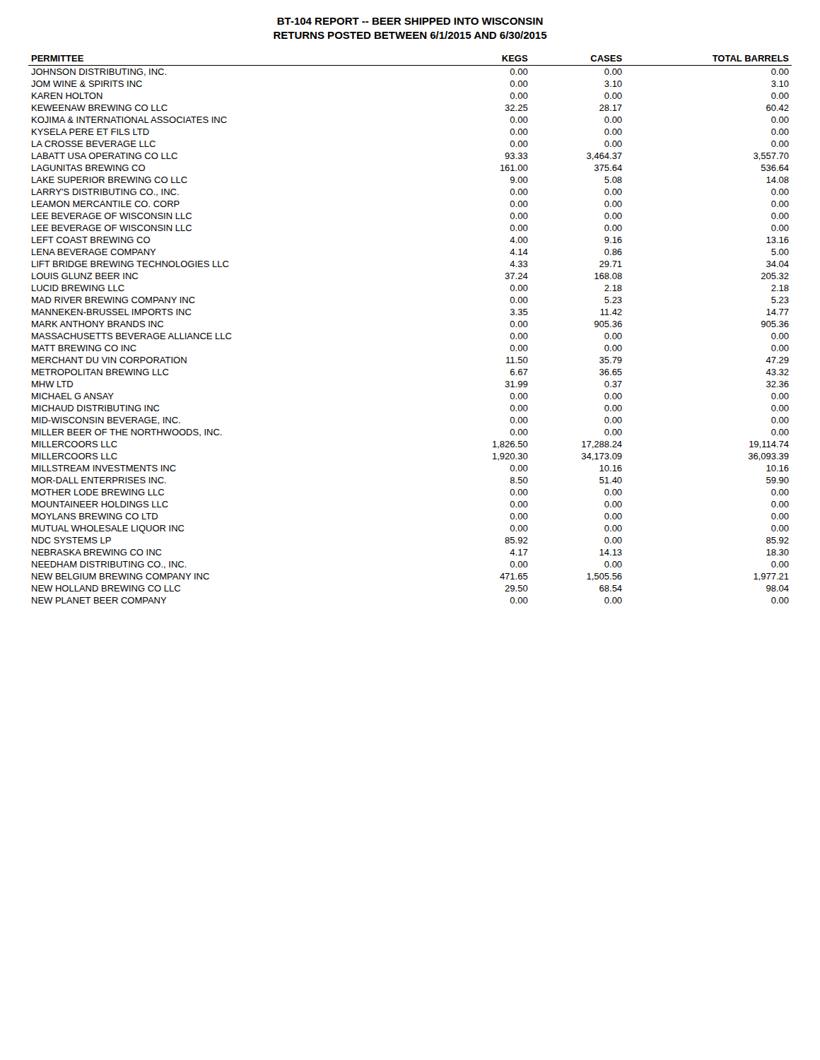BT-104 REPORT -- BEER SHIPPED INTO WISCONSIN
RETURNS POSTED BETWEEN 6/1/2015 AND 6/30/2015
| PERMITTEE | KEGS | CASES | TOTAL BARRELS |
| --- | --- | --- | --- |
| JOHNSON DISTRIBUTING, INC. | 0.00 | 0.00 | 0.00 |
| JOM WINE & SPIRITS INC | 0.00 | 3.10 | 3.10 |
| KAREN HOLTON | 0.00 | 0.00 | 0.00 |
| KEWEENAW BREWING CO LLC | 32.25 | 28.17 | 60.42 |
| KOJIMA & INTERNATIONAL ASSOCIATES INC | 0.00 | 0.00 | 0.00 |
| KYSELA PERE ET FILS LTD | 0.00 | 0.00 | 0.00 |
| LA CROSSE BEVERAGE LLC | 0.00 | 0.00 | 0.00 |
| LABATT USA OPERATING CO LLC | 93.33 | 3,464.37 | 3,557.70 |
| LAGUNITAS BREWING CO | 161.00 | 375.64 | 536.64 |
| LAKE SUPERIOR BREWING CO LLC | 9.00 | 5.08 | 14.08 |
| LARRY'S DISTRIBUTING CO., INC. | 0.00 | 0.00 | 0.00 |
| LEAMON MERCANTILE CO. CORP | 0.00 | 0.00 | 0.00 |
| LEE BEVERAGE OF WISCONSIN LLC | 0.00 | 0.00 | 0.00 |
| LEE BEVERAGE OF WISCONSIN LLC | 0.00 | 0.00 | 0.00 |
| LEFT COAST BREWING CO | 4.00 | 9.16 | 13.16 |
| LENA BEVERAGE COMPANY | 4.14 | 0.86 | 5.00 |
| LIFT BRIDGE BREWING TECHNOLOGIES LLC | 4.33 | 29.71 | 34.04 |
| LOUIS GLUNZ BEER INC | 37.24 | 168.08 | 205.32 |
| LUCID BREWING LLC | 0.00 | 2.18 | 2.18 |
| MAD RIVER BREWING COMPANY INC | 0.00 | 5.23 | 5.23 |
| MANNEKEN-BRUSSEL IMPORTS INC | 3.35 | 11.42 | 14.77 |
| MARK ANTHONY BRANDS INC | 0.00 | 905.36 | 905.36 |
| MASSACHUSETTS BEVERAGE ALLIANCE LLC | 0.00 | 0.00 | 0.00 |
| MATT BREWING CO INC | 0.00 | 0.00 | 0.00 |
| MERCHANT DU VIN CORPORATION | 11.50 | 35.79 | 47.29 |
| METROPOLITAN BREWING LLC | 6.67 | 36.65 | 43.32 |
| MHW LTD | 31.99 | 0.37 | 32.36 |
| MICHAEL G ANSAY | 0.00 | 0.00 | 0.00 |
| MICHAUD DISTRIBUTING INC | 0.00 | 0.00 | 0.00 |
| MID-WISCONSIN BEVERAGE, INC. | 0.00 | 0.00 | 0.00 |
| MILLER BEER OF THE NORTHWOODS, INC. | 0.00 | 0.00 | 0.00 |
| MILLERCOORS LLC | 1,826.50 | 17,288.24 | 19,114.74 |
| MILLERCOORS LLC | 1,920.30 | 34,173.09 | 36,093.39 |
| MILLSTREAM INVESTMENTS INC | 0.00 | 10.16 | 10.16 |
| MOR-DALL ENTERPRISES INC. | 8.50 | 51.40 | 59.90 |
| MOTHER LODE BREWING LLC | 0.00 | 0.00 | 0.00 |
| MOUNTAINEER HOLDINGS LLC | 0.00 | 0.00 | 0.00 |
| MOYLANS BREWING CO LTD | 0.00 | 0.00 | 0.00 |
| MUTUAL WHOLESALE LIQUOR INC | 0.00 | 0.00 | 0.00 |
| NDC SYSTEMS LP | 85.92 | 0.00 | 85.92 |
| NEBRASKA BREWING CO INC | 4.17 | 14.13 | 18.30 |
| NEEDHAM DISTRIBUTING CO., INC. | 0.00 | 0.00 | 0.00 |
| NEW BELGIUM BREWING COMPANY INC | 471.65 | 1,505.56 | 1,977.21 |
| NEW HOLLAND BREWING CO LLC | 29.50 | 68.54 | 98.04 |
| NEW PLANET BEER COMPANY | 0.00 | 0.00 | 0.00 |